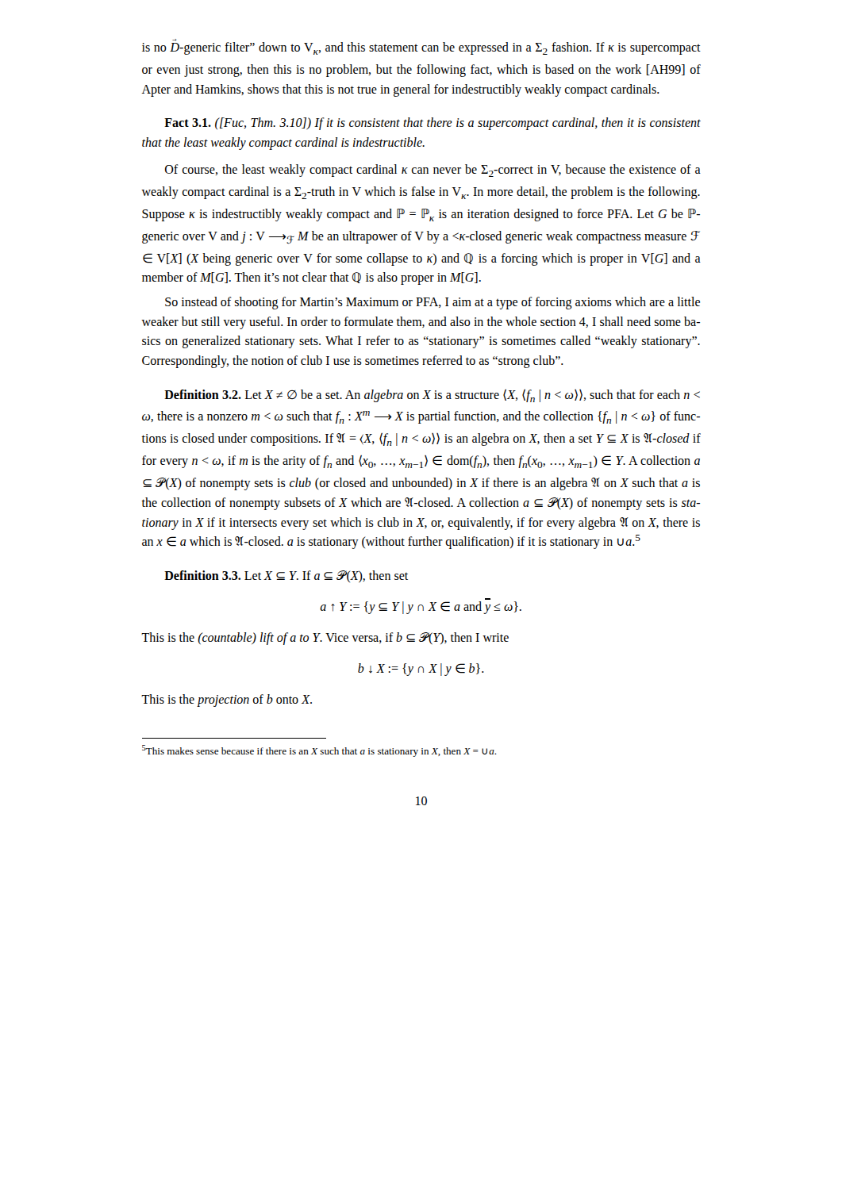is no D-generic filter” down to Vκ, and this statement can be expressed in a Σ2 fashion. If κ is supercompact or even just strong, then this is no problem, but the following fact, which is based on the work [AH99] of Apter and Hamkins, shows that this is not true in general for indestructibly weakly compact cardinals.
Fact 3.1. ([Fuc, Thm. 3.10]) If it is consistent that there is a supercompact cardinal, then it is consistent that the least weakly compact cardinal is indestructible.
Of course, the least weakly compact cardinal κ can never be Σ2-correct in V, because the existence of a weakly compact cardinal is a Σ2-truth in V which is false in Vκ. In more detail, the problem is the following. Suppose κ is indestructibly weakly compact and ℙ = ℙκ is an iteration designed to force PFA. Let G be ℙ-generic over V and j : V ⟶ℱ M be an ultrapower of V by a <κ-closed generic weak compactness measure ℱ ∈ V[X] (X being generic over V for some collapse to κ) and ℚ is a forcing which is proper in V[G] and a member of M[G]. Then it’s not clear that ℚ is also proper in M[G].
So instead of shooting for Martin’s Maximum or PFA, I aim at a type of forcing axioms which are a little weaker but still very useful. In order to formulate them, and also in the whole section 4, I shall need some basics on generalized stationary sets. What I refer to as “stationary” is sometimes called “weakly stationary”. Correspondingly, the notion of club I use is sometimes referred to as “strong club”.
Definition 3.2. Let X ≠ ∅ be a set. An algebra on X is a structure ⟨X, ⟨fn | n < ω⟩⟩, such that for each n < ω, there is a nonzero m < ω such that fn : Xm ⟶ X is partial function, and the collection {fn | n < ω} of functions is closed under compositions. If 𝔄 = ⟨X, ⟨fn | n < ω⟩⟩ is an algebra on X, then a set Y ⊆ X is 𝔄-closed if for every n < ω, if m is the arity of fn and ⟨x0, …, xm−1⟩ ∈ dom(fn), then fn(x0, …, xm−1) ∈ Y. A collection a ⊆ 𝒫(X) of nonempty sets is club (or closed and unbounded) in X if there is an algebra 𝔄 on X such that a is the collection of nonempty subsets of X which are 𝔄-closed. A collection a ⊆ 𝒫(X) of nonempty sets is stationary in X if it intersects every set which is club in X, or, equivalently, if for every algebra 𝔄 on X, there is an x ∈ a which is 𝔄-closed. a is stationary (without further qualification) if it is stationary in ∪a.5
Definition 3.3. Let X ⊆ Y. If a ⊆ 𝒫(X), then set
a ↑ Y := {y ⊆ Y | y ∩ X ∈ a and y ≤ ω}.
This is the (countable) lift of a to Y. Vice versa, if b ⊆ 𝒫(Y), then I write
b ↓ X := {y ∩ X | y ∈ b}.
This is the projection of b onto X.
5This makes sense because if there is an X such that a is stationary in X, then X = ∪a.
10